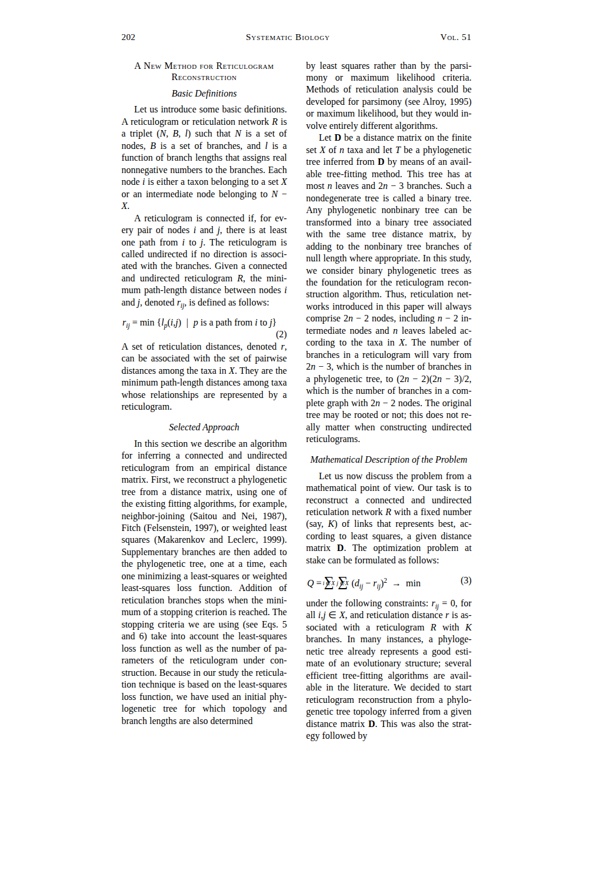202 Systematic Biology Vol. 51
A New Method for Reticulogram
Reconstruction
Basic Definitions
Let us introduce some basic definitions. A reticulogram or reticulation network R is a triplet (N, B, l) such that N is a set of nodes, B is a set of branches, and l is a function of branch lengths that assigns real nonnegative numbers to the branches. Each node i is either a taxon belonging to a set X or an intermediate node belonging to N − X.
A reticulogram is connected if, for every pair of nodes i and j, there is at least one path from i to j. The reticulogram is called undirected if no direction is associated with the branches. Given a connected and undirected reticulogram R, the minimum path-length distance between nodes i and j, denoted rij, is defined as follows:
rij = min {lp(i,j) | p is a path from i to j} (2)
A set of reticulation distances, denoted r, can be associated with the set of pairwise distances among the taxa in X. They are the minimum path-length distances among taxa whose relationships are represented by a reticulogram.
Selected Approach
In this section we describe an algorithm for inferring a connected and undirected reticulogram from an empirical distance matrix. First, we reconstruct a phylogenetic tree from a distance matrix, using one of the existing fitting algorithms, for example, neighbor-joining (Saitou and Nei, 1987), Fitch (Felsenstein, 1997), or weighted least squares (Makarenkov and Leclerc, 1999). Supplementary branches are then added to the phylogenetic tree, one at a time, each one minimizing a least-squares or weighted least-squares loss function. Addition of reticulation branches stops when the minimum of a stopping criterion is reached. The stopping criteria we are using (see Eqs. 5 and 6) take into account the least-squares loss function as well as the number of parameters of the reticulogram under construction. Because in our study the reticulation technique is based on the least-squares loss function, we have used an initial phylogenetic tree for which topology and branch lengths are also determined
by least squares rather than by the parsimony or maximum likelihood criteria. Methods of reticulation analysis could be developed for parsimony (see Alroy, 1995) or maximum likelihood, but they would involve entirely different algorithms.
Let D be a distance matrix on the finite set X of n taxa and let T be a phylogenetic tree inferred from D by means of an available tree-fitting method. This tree has at most n leaves and 2n − 3 branches. Such a nondegenerate tree is called a binary tree. Any phylogenetic nonbinary tree can be transformed into a binary tree associated with the same tree distance matrix, by adding to the nonbinary tree branches of null length where appropriate. In this study, we consider binary phylogenetic trees as the foundation for the reticulogram reconstruction algorithm. Thus, reticulation networks introduced in this paper will always comprise 2n − 2 nodes, including n − 2 intermediate nodes and n leaves labeled according to the taxa in X. The number of branches in a reticulogram will vary from 2n − 3, which is the number of branches in a phylogenetic tree, to (2n − 2)(2n − 3)/2, which is the number of branches in a complete graph with 2n − 2 nodes. The original tree may be rooted or not; this does not really matter when constructing undirected reticulograms.
Mathematical Description of the Problem
Let us now discuss the problem from a mathematical point of view. Our task is to reconstruct a connected and undirected reticulation network R with a fixed number (say, K) of links that represents best, according to least squares, a given distance matrix D. The optimization problem at stake can be formulated as follows:
Q = ∑i ∈ X ∑j ∈ X (dij − rij)2 → min (3)
under the following constraints: rij = 0, for all i,j ∈ X, and reticulation distance r is associated with a reticulogram R with K branches. In many instances, a phylogenetic tree already represents a good estimate of an evolutionary structure; several efficient tree-fitting algorithms are available in the literature. We decided to start reticulogram reconstruction from a phylogenetic tree topology inferred from a given distance matrix D. This was also the strategy followed by